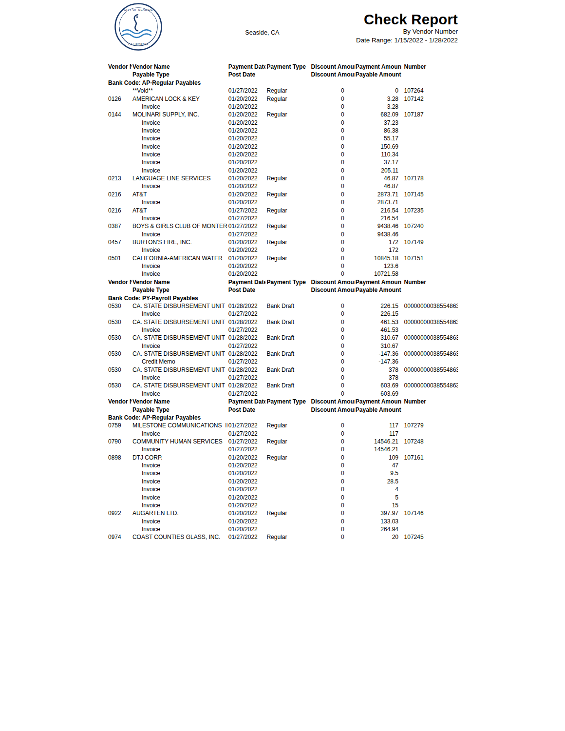CITY OF SEASIDE CALIFORNIA
Check Report
By Vendor Number
Date Range: 1/15/2022 - 1/28/2022
Seaside, CA
| Vendor N | Vendor Name | Payment Date | Payment Type | Discount Amount | Payment Amount | Number |
| | Payable Type | Post Date | | Discount Amount | Payable Amount | |
| Bank Code: AP-Regular Payables |
| | **Void** | 01/27/2022 | Regular | 0 | 0 | 107264 |
| 0126 | AMERICAN LOCK & KEY | 01/20/2022 | Regular | 0 | 3.28 | 107142 |
| | Invoice | 01/20/2022 | | 0 | 3.28 | |
| 0144 | MOLINARI SUPPLY, INC. | 01/20/2022 | Regular | 0 | 682.09 | 107187 |
| | Invoice | 01/20/2022 | | 0 | 37.23 | |
| | Invoice | 01/20/2022 | | 0 | 86.38 | |
| | Invoice | 01/20/2022 | | 0 | 55.17 | |
| | Invoice | 01/20/2022 | | 0 | 150.69 | |
| | Invoice | 01/20/2022 | | 0 | 110.34 | |
| | Invoice | 01/20/2022 | | 0 | 37.17 | |
| | Invoice | 01/20/2022 | | 0 | 205.11 | |
| 0213 | LANGUAGE LINE SERVICES | 01/20/2022 | Regular | 0 | 46.87 | 107178 |
| | Invoice | 01/20/2022 | | 0 | 46.87 | |
| 0216 | AT&T | 01/20/2022 | Regular | 0 | 2873.71 | 107145 |
| | Invoice | 01/20/2022 | | 0 | 2873.71 | |
| 0216 | AT&T | 01/27/2022 | Regular | 0 | 216.54 | 107235 |
| | Invoice | 01/27/2022 | | 0 | 216.54 | |
| 0387 | BOYS & GIRLS CLUB OF MONTEREY COUNTY | 01/27/2022 | Regular | 0 | 9438.46 | 107240 |
| | Invoice | 01/27/2022 | | 0 | 9438.46 | |
| 0457 | BURTON'S FIRE, INC. | 01/20/2022 | Regular | 0 | 172 | 107149 |
| | Invoice | 01/20/2022 | | 0 | 172 | |
| 0501 | CALIFORNIA-AMERICAN WATER | 01/20/2022 | Regular | 0 | 10845.18 | 107151 |
| | Invoice | 01/20/2022 | | 0 | 123.6 | |
| | Invoice | 01/20/2022 | | 0 | 10721.58 | |
| Vendor N | Vendor Name | Payment Date | Payment Type | Discount Amount | Payment Amount | Number |
| | Payable Type | Post Date | | Discount Amount | Payable Amount | |
| Bank Code: PY-Payroll Payables |
| 0530 | CA. STATE DISBURSEMENT UNIT | 01/28/2022 | Bank Draft | 0 | 226.15 | 00000000038554863 |
| | Invoice | 01/27/2022 | | 0 | 226.15 | |
| 0530 | CA. STATE DISBURSEMENT UNIT | 01/28/2022 | Bank Draft | 0 | 461.53 | 00000000038554863 |
| | Invoice | 01/27/2022 | | 0 | 461.53 | |
| 0530 | CA. STATE DISBURSEMENT UNIT | 01/28/2022 | Bank Draft | 0 | 310.67 | 00000000038554863 |
| | Invoice | 01/27/2022 | | 0 | 310.67 | |
| 0530 | CA. STATE DISBURSEMENT UNIT | 01/28/2022 | Bank Draft | 0 | -147.36 | 00000000038554863 |
| | Credit Memo | 01/27/2022 | | 0 | -147.36 | |
| 0530 | CA. STATE DISBURSEMENT UNIT | 01/28/2022 | Bank Draft | 0 | 378 | 00000000038554863 |
| | Invoice | 01/27/2022 | | 0 | 378 | |
| 0530 | CA. STATE DISBURSEMENT UNIT | 01/28/2022 | Bank Draft | 0 | 603.69 | 00000000038554863 |
| | Invoice | 01/27/2022 | | 0 | 603.69 | |
| Vendor N | Vendor Name | Payment Date | Payment Type | Discount Amount | Payment Amount | Number |
| | Payable Type | Post Date | | Discount Amount | Payable Amount | |
| Bank Code: AP-Regular Payables |
| 0759 | MILESTONE COMMUNICATIONS INC. | 01/27/2022 | Regular | 0 | 117 | 107279 |
| | Invoice | 01/27/2022 | | 0 | 117 | |
| 0790 | COMMUNITY HUMAN SERVICES | 01/27/2022 | Regular | 0 | 14546.21 | 107248 |
| | Invoice | 01/27/2022 | | 0 | 14546.21 | |
| 0898 | DTJ CORP. | 01/20/2022 | Regular | 0 | 109 | 107161 |
| | Invoice | 01/20/2022 | | 0 | 47 | |
| | Invoice | 01/20/2022 | | 0 | 9.5 | |
| | Invoice | 01/20/2022 | | 0 | 28.5 | |
| | Invoice | 01/20/2022 | | 0 | 4 | |
| | Invoice | 01/20/2022 | | 0 | 5 | |
| | Invoice | 01/20/2022 | | 0 | 15 | |
| 0922 | AUGARTEN LTD. | 01/20/2022 | Regular | 0 | 397.97 | 107146 |
| | Invoice | 01/20/2022 | | 0 | 133.03 | |
| | Invoice | 01/20/2022 | | 0 | 264.94 | |
| 0974 | COAST COUNTIES GLASS, INC. | 01/27/2022 | Regular | 0 | 20 | 107245 |